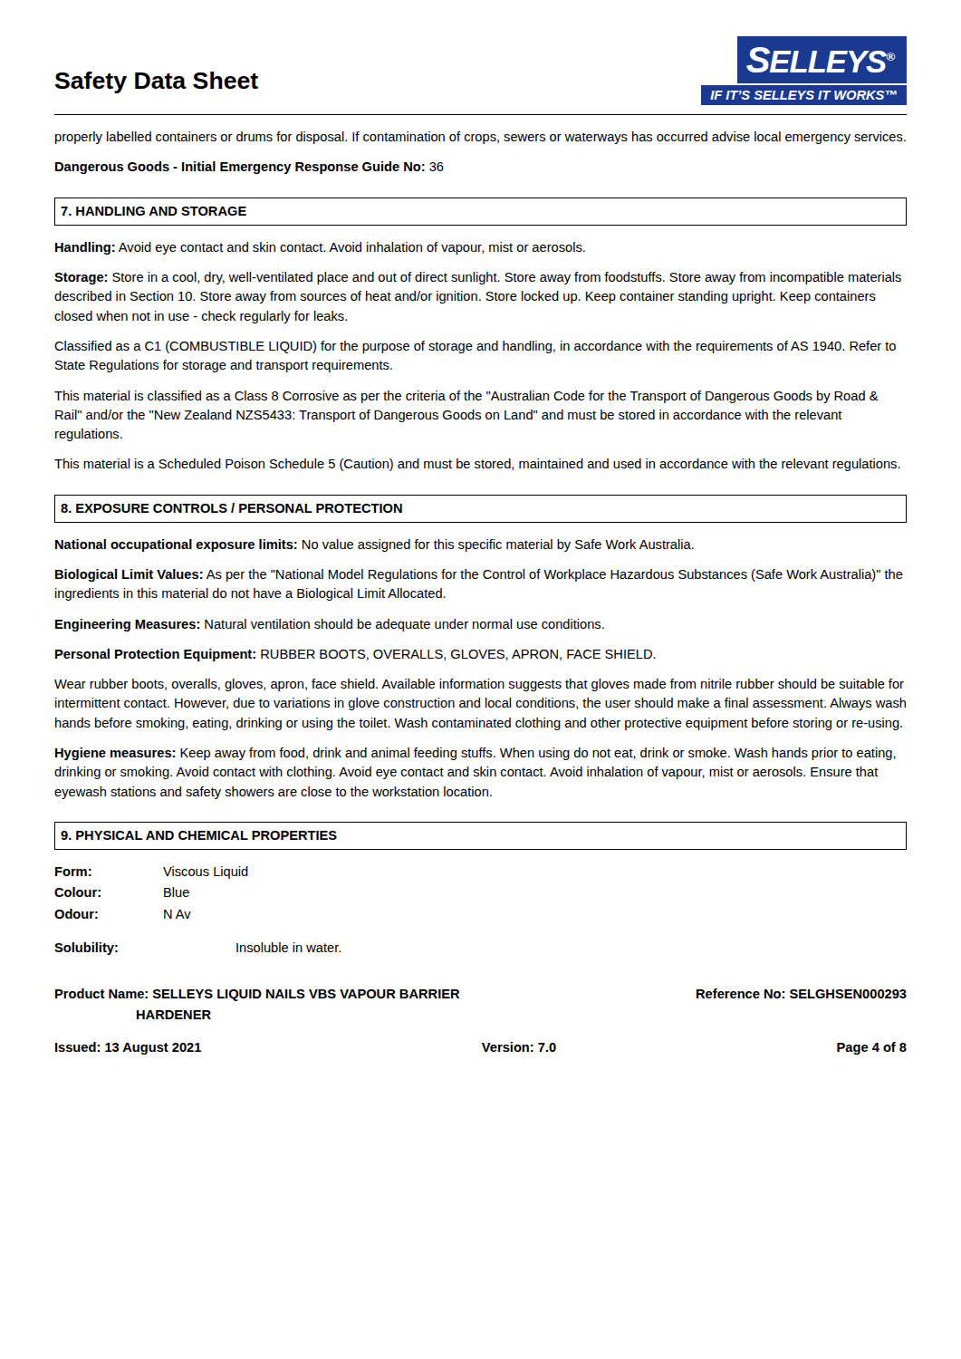Safety Data Sheet
SELLEYS®
IF IT’S SELLEYS IT WORKS™
properly labelled containers or drums for disposal. If contamination of crops, sewers or waterways has occurred advise local emergency services.
Dangerous Goods - Initial Emergency Response Guide No: 36
7. HANDLING AND STORAGE
Handling: Avoid eye contact and skin contact. Avoid inhalation of vapour, mist or aerosols.
Storage: Store in a cool, dry, well-ventilated place and out of direct sunlight. Store away from foodstuffs. Store away from incompatible materials described in Section 10. Store away from sources of heat and/or ignition. Store locked up. Keep container standing upright. Keep containers closed when not in use - check regularly for leaks.
Classified as a C1 (COMBUSTIBLE LIQUID) for the purpose of storage and handling, in accordance with the requirements of AS 1940. Refer to State Regulations for storage and transport requirements.
This material is classified as a Class 8 Corrosive as per the criteria of the "Australian Code for the Transport of Dangerous Goods by Road & Rail" and/or the "New Zealand NZS5433: Transport of Dangerous Goods on Land" and must be stored in accordance with the relevant regulations.
This material is a Scheduled Poison Schedule 5 (Caution) and must be stored, maintained and used in accordance with the relevant regulations.
8. EXPOSURE CONTROLS / PERSONAL PROTECTION
National occupational exposure limits: No value assigned for this specific material by Safe Work Australia.
Biological Limit Values: As per the "National Model Regulations for the Control of Workplace Hazardous Substances (Safe Work Australia)" the ingredients in this material do not have a Biological Limit Allocated.
Engineering Measures: Natural ventilation should be adequate under normal use conditions.
Personal Protection Equipment: RUBBER BOOTS, OVERALLS, GLOVES, APRON, FACE SHIELD.
Wear rubber boots, overalls, gloves, apron, face shield. Available information suggests that gloves made from nitrile rubber should be suitable for intermittent contact. However, due to variations in glove construction and local conditions, the user should make a final assessment. Always wash hands before smoking, eating, drinking or using the toilet. Wash contaminated clothing and other protective equipment before storing or re-using.
Hygiene measures: Keep away from food, drink and animal feeding stuffs. When using do not eat, drink or smoke. Wash hands prior to eating, drinking or smoking. Avoid contact with clothing. Avoid eye contact and skin contact. Avoid inhalation of vapour, mist or aerosols. Ensure that eyewash stations and safety showers are close to the workstation location.
9. PHYSICAL AND CHEMICAL PROPERTIES
| Form: | Viscous Liquid |
| Colour: | Blue |
| Odour: | N Av |
Solubility:
Insoluble in water.
Product Name: SELLEYS LIQUID NAILS VBS VAPOUR BARRIER
Reference No: SELGHSEN000293
HARDENER
Issued: 13 August 2021
Version: 7.0
Page 4 of 8